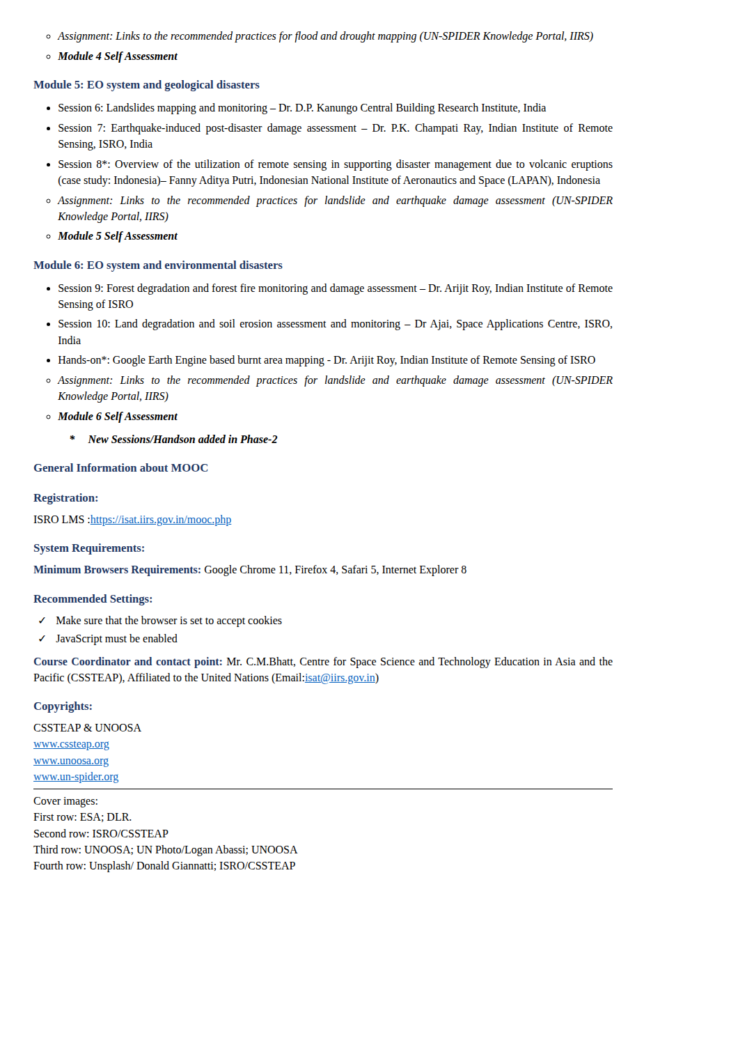Assignment: Links to the recommended practices for flood and drought mapping (UN-SPIDER Knowledge Portal, IIRS)
Module 4 Self Assessment
Module 5: EO system and geological disasters
Session 6: Landslides mapping and monitoring – Dr. D.P. Kanungo Central Building Research Institute, India
Session 7: Earthquake-induced post-disaster damage assessment – Dr. P.K. Champati Ray, Indian Institute of Remote Sensing, ISRO, India
Session 8*: Overview of the utilization of remote sensing in supporting disaster management due to volcanic eruptions (case study: Indonesia)– Fanny Aditya Putri, Indonesian National Institute of Aeronautics and Space (LAPAN), Indonesia
Assignment: Links to the recommended practices for landslide and earthquake damage assessment (UN-SPIDER Knowledge Portal, IIRS)
Module 5 Self Assessment
Module 6: EO system and environmental disasters
Session 9: Forest degradation and forest fire monitoring and damage assessment – Dr. Arijit Roy, Indian Institute of Remote Sensing of ISRO
Session 10: Land degradation and soil erosion assessment and monitoring – Dr Ajai, Space Applications Centre, ISRO, India
Hands-on*: Google Earth Engine based burnt area mapping - Dr. Arijit Roy, Indian Institute of Remote Sensing of ISRO
Assignment: Links to the recommended practices for landslide and earthquake damage assessment (UN-SPIDER Knowledge Portal, IIRS)
Module 6 Self Assessment
*New Sessions/Handson added in Phase-2
General Information about MOOC
Registration:
ISRO LMS :https://isat.iirs.gov.in/mooc.php
System Requirements:
Minimum Browsers Requirements: Google Chrome 11, Firefox 4, Safari 5, Internet Explorer 8
Recommended Settings:
Make sure that the browser is set to accept cookies
JavaScript must be enabled
Course Coordinator and contact point: Mr. C.M.Bhatt, Centre for Space Science and Technology Education in Asia and the Pacific (CSSTEAP), Affiliated to the United Nations (Email:isat@iirs.gov.in)
Copyrights:
CSSTEAP & UNOOSA
www.cssteap.org
www.unoosa.org
www.un-spider.org
Cover images:
First row: ESA; DLR.
Second row: ISRO/CSSTEAP
Third row: UNOOSA; UN Photo/Logan Abassi; UNOOSA
Fourth row: Unsplash/ Donald Giannatti; ISRO/CSSTEAP